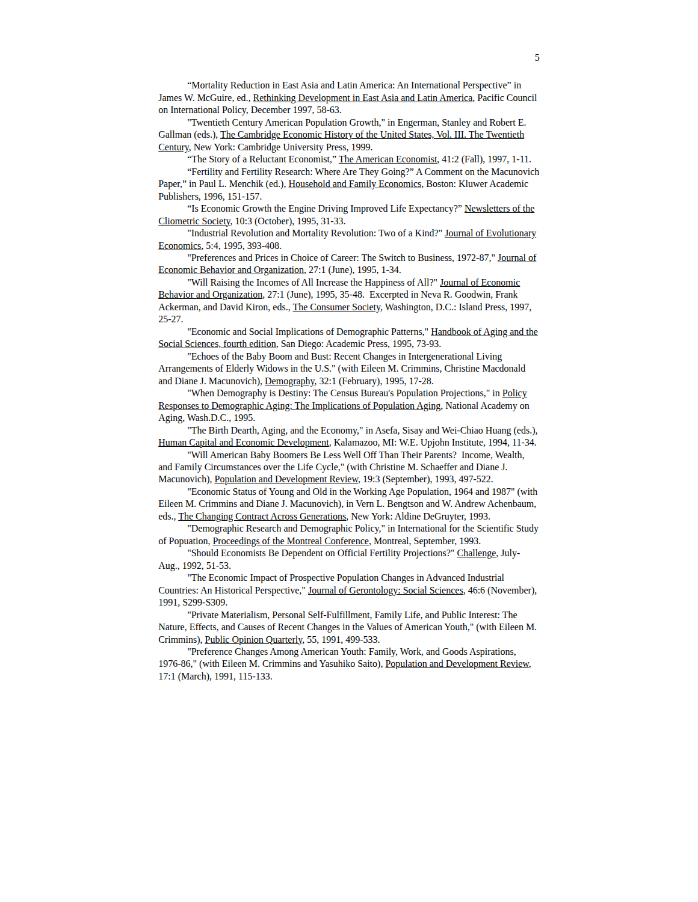5
“Mortality Reduction in East Asia and Latin America: An International Perspective” in James W. McGuire, ed., Rethinking Development in East Asia and Latin America, Pacific Council on International Policy, December 1997, 58-63.
"Twentieth Century American Population Growth," in Engerman, Stanley and Robert E. Gallman (eds.), The Cambridge Economic History of the United States, Vol. III. The Twentieth Century, New York: Cambridge University Press, 1999.
“The Story of a Reluctant Economist,” The American Economist, 41:2 (Fall), 1997, 1-11.
“Fertility and Fertility Research: Where Are They Going?” A Comment on the Macunovich Paper,” in Paul L. Menchik (ed.), Household and Family Economics, Boston: Kluwer Academic Publishers, 1996, 151-157.
“Is Economic Growth the Engine Driving Improved Life Expectancy?” Newsletters of the Cliometric Society, 10:3 (October), 1995, 31-33.
"Industrial Revolution and Mortality Revolution: Two of a Kind?" Journal of Evolutionary Economics, 5:4, 1995, 393-408.
"Preferences and Prices in Choice of Career: The Switch to Business, 1972-87," Journal of Economic Behavior and Organization, 27:1 (June), 1995, 1-34.
"Will Raising the Incomes of All Increase the Happiness of All?" Journal of Economic Behavior and Organization, 27:1 (June), 1995, 35-48. Excerpted in Neva R. Goodwin, Frank Ackerman, and David Kiron, eds., The Consumer Society, Washington, D.C.: Island Press, 1997, 25-27.
"Economic and Social Implications of Demographic Patterns," Handbook of Aging and the Social Sciences, fourth edition, San Diego: Academic Press, 1995, 73-93.
"Echoes of the Baby Boom and Bust: Recent Changes in Intergenerational Living Arrangements of Elderly Widows in the U.S." (with Eileen M. Crimmins, Christine Macdonald and Diane J. Macunovich), Demography, 32:1 (February), 1995, 17-28.
"When Demography is Destiny: The Census Bureau's Population Projections," in Policy Responses to Demographic Aging: The Implications of Population Aging, National Academy on Aging, Wash.D.C., 1995.
"The Birth Dearth, Aging, and the Economy," in Asefa, Sisay and Wei-Chiao Huang (eds.), Human Capital and Economic Development, Kalamazoo, MI: W.E. Upjohn Institute, 1994, 11-34.
"Will American Baby Boomers Be Less Well Off Than Their Parents? Income, Wealth, and Family Circumstances over the Life Cycle," (with Christine M. Schaeffer and Diane J. Macunovich), Population and Development Review, 19:3 (September), 1993, 497-522.
"Economic Status of Young and Old in the Working Age Population, 1964 and 1987" (with Eileen M. Crimmins and Diane J. Macunovich), in Vern L. Bengtson and W. Andrew Achenbaum, eds., The Changing Contract Across Generations, New York: Aldine DeGruyter, 1993.
"Demographic Research and Demographic Policy," in International for the Scientific Study of Popuation, Proceedings of the Montreal Conference, Montreal, September, 1993.
"Should Economists Be Dependent on Official Fertility Projections?" Challenge, July-Aug., 1992, 51-53.
"The Economic Impact of Prospective Population Changes in Advanced Industrial Countries: An Historical Perspective," Journal of Gerontology: Social Sciences, 46:6 (November), 1991, S299-S309.
"Private Materialism, Personal Self-Fulfillment, Family Life, and Public Interest: The Nature, Effects, and Causes of Recent Changes in the Values of American Youth," (with Eileen M. Crimmins), Public Opinion Quarterly, 55, 1991, 499-533.
"Preference Changes Among American Youth: Family, Work, and Goods Aspirations, 1976-86," (with Eileen M. Crimmins and Yasuhiko Saito), Population and Development Review, 17:1 (March), 1991, 115-133.